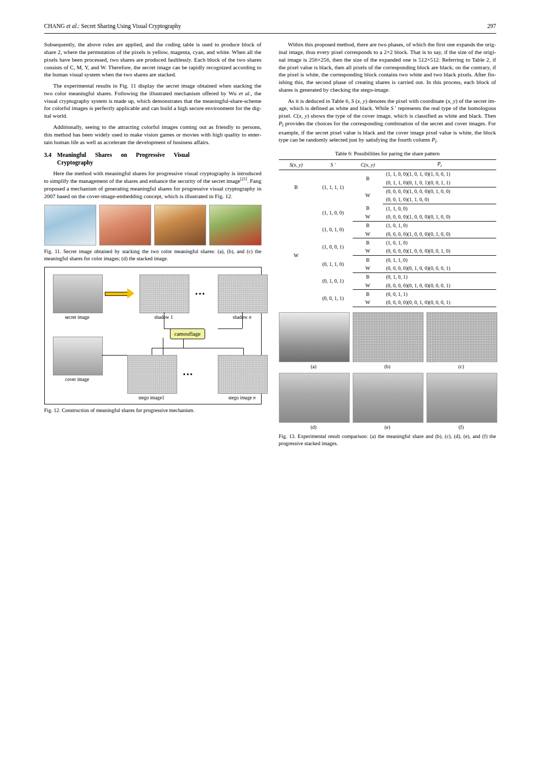CHANG et al.: Secret Sharing Using Visual Cryptography
297
Subsequently, the above rules are applied, and the coding table is used to produce block of share 2, where the permutation of the pixels is yellow, magenta, cyan, and white. When all the pixels have been processed, two shares are produced faultlessly. Each block of the two shares consists of C, M, Y, and W. Therefore, the secret image can be rapidly recognized according to the human visual system when the two shares are stacked.
The experimental results in Fig. 11 display the secret image obtained when stacking the two color meaningful shares. Following the illustrated mechanism offered by Wu et al., the visual cryptography system is made up, which demonstrates that the meaningful-share-scheme for colorful images is perfectly applicable and can build a high secure environment for the digital world.
Additionally, seeing to the attracting colorful images coming out as friendly to persons, this method has been widely used to make vision games or movies with high quality to entertain human life as well as accelerate the development of business affairs.
3.4 Meaningful Shares on Progressive Visual Cryptography
Here the method with meaningful shares for progressive visual cryptography is introduced to simplify the management of the shares and enhance the security of the secret image[21]. Fang proposed a mechanism of generating meaningful shares for progressive visual cryptography in 2007 based on the cover-image-embedding concept, which is illustrated in Fig. 12.
Fig. 11. Secret image obtained by stacking the two color meaningful shares: (a), (b), and (c) the meaningful shares for color images; (d) the stacked image.
secret image
shadow 1
•••
shadow n
camouflage
cover image
stego image1
•••
stego image n
Fig. 12. Construction of meaningful shares for progressive mechanism.
Within this proposed method, there are two phases, of which the first one expands the original image, thus every pixel corresponds to a 2×2 block. That is to say, if the size of the original image is 256×256, then the size of the expanded one is 512×512. Referring to Table 2, if the pixel value is black, then all pixels of the corresponding block are black; on the contrary, if the pixel is white, the corresponding block contains two white and two black pixels. After finishing this, the second phase of creating shares is carried out. In this process, each block of shares is generated by checking the stego-image.
As it is deduced in Table 6, S (x, y) denotes the pixel with coordinate (x, y) of the secret image, which is defined as white and black. While S ′ represents the real type of the homologous pixel. C(x, y) shows the type of the cover image, which is classified as white and black. Then Pi provides the choices for the corresponding combination of the secret and cover images. For example, if the secret pixel value is black and the cover image pixel value is white, the block type can be randomly selected just by satisfying the fourth column Pi.
Table 6: Possibilities for paring the share pattern
| S( x , y ) | S ′ | C( x , y ) | P i |
| --- | --- | --- | --- |
| B | (1, 1, 1, 1) | B | (1, 1, 0, 0)(1, 0, 1, 0)(1, 0, 0, 1) |
| (0, 1, 1, 0)(0, 1, 0, 1)(0, 0, 1, 1) |
| W | (0, 0, 0, 0)(1, 0, 0, 0)(0, 1, 0, 0) |
| (0, 0, 1, 0)(1, 1, 0, 0) |
| W | (1, 1, 0, 0) | B | (1, 1, 0, 0) |
| W | (0, 0, 0, 0)(1, 0, 0, 0)(0, 1, 0, 0) |
| (1, 0, 1, 0) | B | (1, 0, 1, 0) |
| W | (0, 0, 0, 0)(1, 0, 0, 0)(0, 1, 0, 0) |
| (1, 0, 0, 1) | B | (1, 0, 1, 0) |
| W | (0, 0, 0, 0)(1, 0, 0, 0)(0, 0, 1, 0) |
| (0, 1, 1, 0) | B | (0, 1, 1, 0) |
| W | (0, 0, 0, 0)(0, 1, 0, 0)(0, 0, 0, 1) |
| (0, 1, 0, 1) | B | (0, 1, 0, 1) |
| W | (0, 0, 0, 0)(0, 1, 0, 0)(0, 0, 0, 1) |
| (0, 0, 1, 1) | B | (0, 0, 1, 1) |
| W | (0, 0, 0, 0)(0, 0, 1, 0)(0, 0, 0, 1) |
(a)
(b)
(c)
(d)
(e)
(f)
Fig. 13. Experimental result comparison: (a) the meaningful share and (b), (c), (d), (e), and (f) the progressive stacked images.